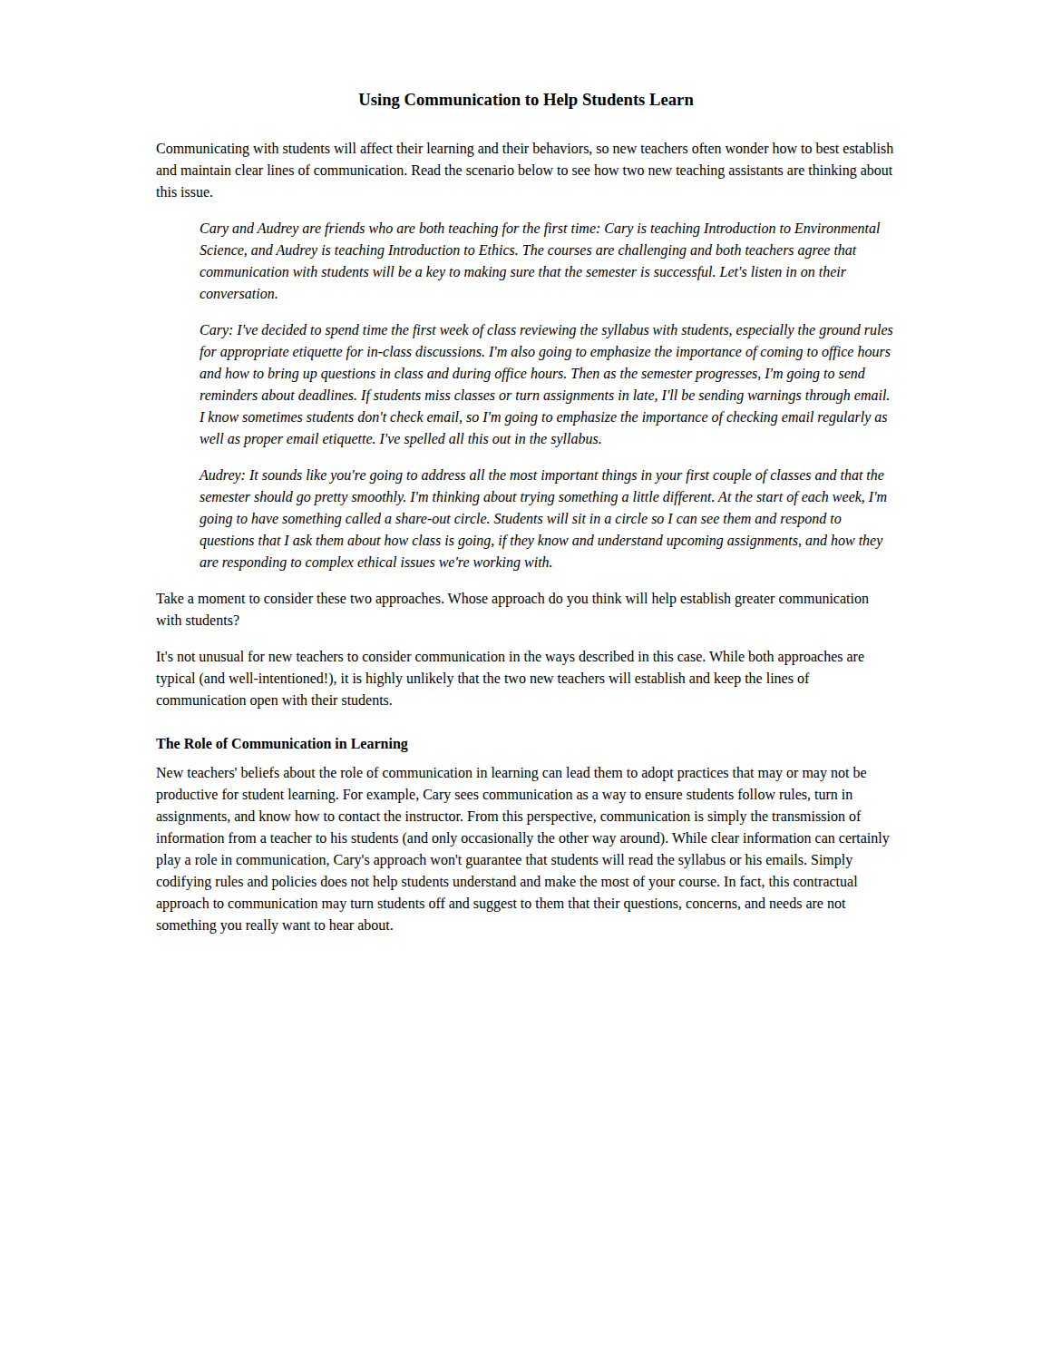Using Communication to Help Students Learn
Communicating with students will affect their learning and their behaviors, so new teachers often wonder how to best establish and maintain clear lines of communication. Read the scenario below to see how two new teaching assistants are thinking about this issue.
Cary and Audrey are friends who are both teaching for the first time: Cary is teaching Introduction to Environmental Science, and Audrey is teaching Introduction to Ethics. The courses are challenging and both teachers agree that communication with students will be a key to making sure that the semester is successful. Let's listen in on their conversation.
Cary: I've decided to spend time the first week of class reviewing the syllabus with students, especially the ground rules for appropriate etiquette for in-class discussions. I'm also going to emphasize the importance of coming to office hours and how to bring up questions in class and during office hours. Then as the semester progresses, I'm going to send reminders about deadlines. If students miss classes or turn assignments in late, I'll be sending warnings through email. I know sometimes students don't check email, so I'm going to emphasize the importance of checking email regularly as well as proper email etiquette. I've spelled all this out in the syllabus.
Audrey: It sounds like you're going to address all the most important things in your first couple of classes and that the semester should go pretty smoothly. I'm thinking about trying something a little different. At the start of each week, I'm going to have something called a share-out circle. Students will sit in a circle so I can see them and respond to questions that I ask them about how class is going, if they know and understand upcoming assignments, and how they are responding to complex ethical issues we're working with.
Take a moment to consider these two approaches. Whose approach do you think will help establish greater communication with students?
It's not unusual for new teachers to consider communication in the ways described in this case. While both approaches are typical (and well-intentioned!), it is highly unlikely that the two new teachers will establish and keep the lines of communication open with their students.
The Role of Communication in Learning
New teachers' beliefs about the role of communication in learning can lead them to adopt practices that may or may not be productive for student learning. For example, Cary sees communication as a way to ensure students follow rules, turn in assignments, and know how to contact the instructor. From this perspective, communication is simply the transmission of information from a teacher to his students (and only occasionally the other way around). While clear information can certainly play a role in communication, Cary's approach won't guarantee that students will read the syllabus or his emails. Simply codifying rules and policies does not help students understand and make the most of your course. In fact, this contractual approach to communication may turn students off and suggest to them that their questions, concerns, and needs are not something you really want to hear about.